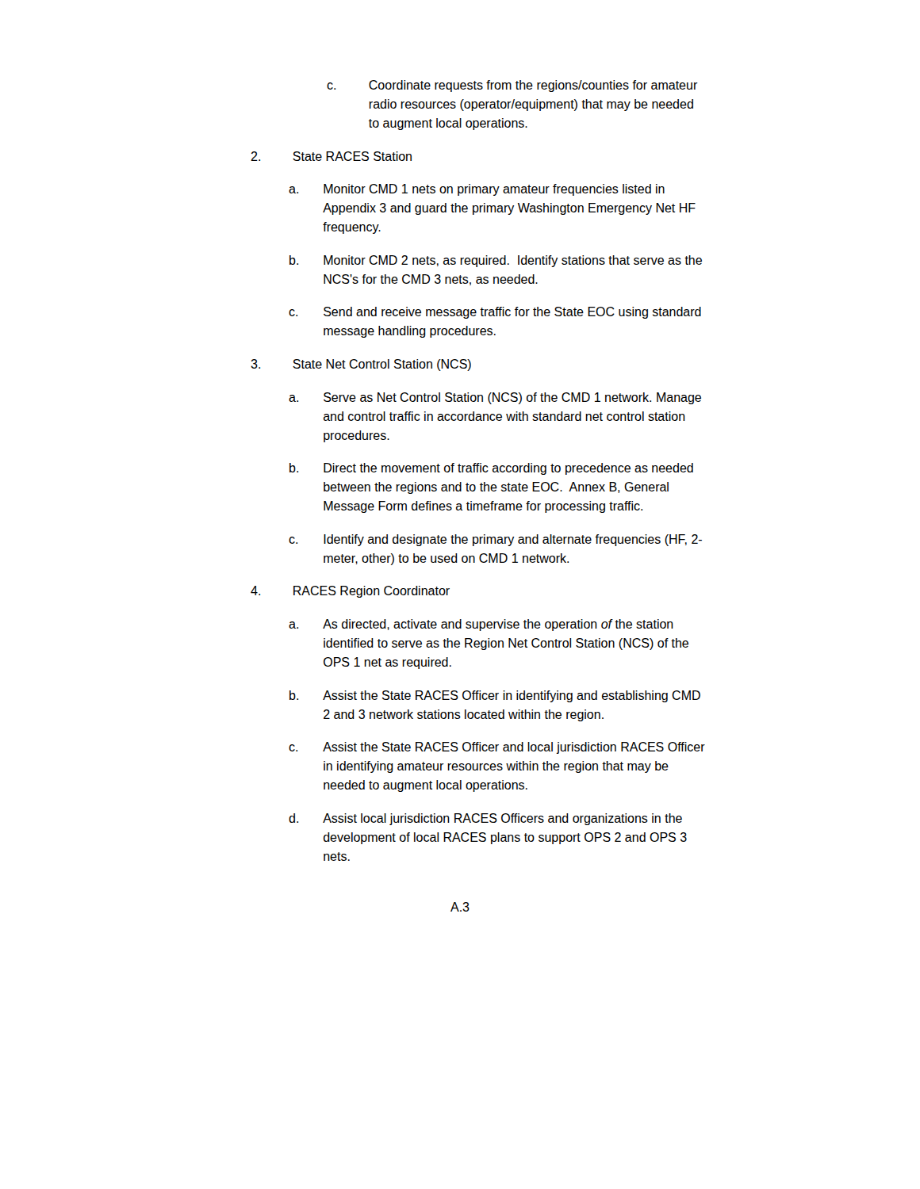c.
Coordinate requests from the regions/counties for amateur radio resources (operator/equipment) that may be needed to augment local operations.
2.
State RACES Station
a.
Monitor CMD 1 nets on primary amateur frequencies listed in Appendix 3 and guard the primary Washington Emergency Net HF frequency.
b.
Monitor CMD 2 nets, as required. Identify stations that serve as the NCS's for the CMD 3 nets, as needed.
c.
Send and receive message traffic for the State EOC using standard message handling procedures.
3.
State Net Control Station (NCS)
a.
Serve as Net Control Station (NCS) of the CMD 1 network. Manage and control traffic in accordance with standard net control station procedures.
b.
Direct the movement of traffic according to precedence as needed between the regions and to the state EOC. Annex B, General Message Form defines a timeframe for processing traffic.
c.
Identify and designate the primary and alternate frequencies (HF, 2-meter, other) to be used on CMD 1 network.
4.
RACES Region Coordinator
a.
As directed, activate and supervise the operation of the station identified to serve as the Region Net Control Station (NCS) of the OPS 1 net as required.
b.
Assist the State RACES Officer in identifying and establishing CMD 2 and 3 network stations located within the region.
c.
Assist the State RACES Officer and local jurisdiction RACES Officer in identifying amateur resources within the region that may be needed to augment local operations.
d.
Assist local jurisdiction RACES Officers and organizations in the development of local RACES plans to support OPS 2 and OPS 3 nets.
A.3